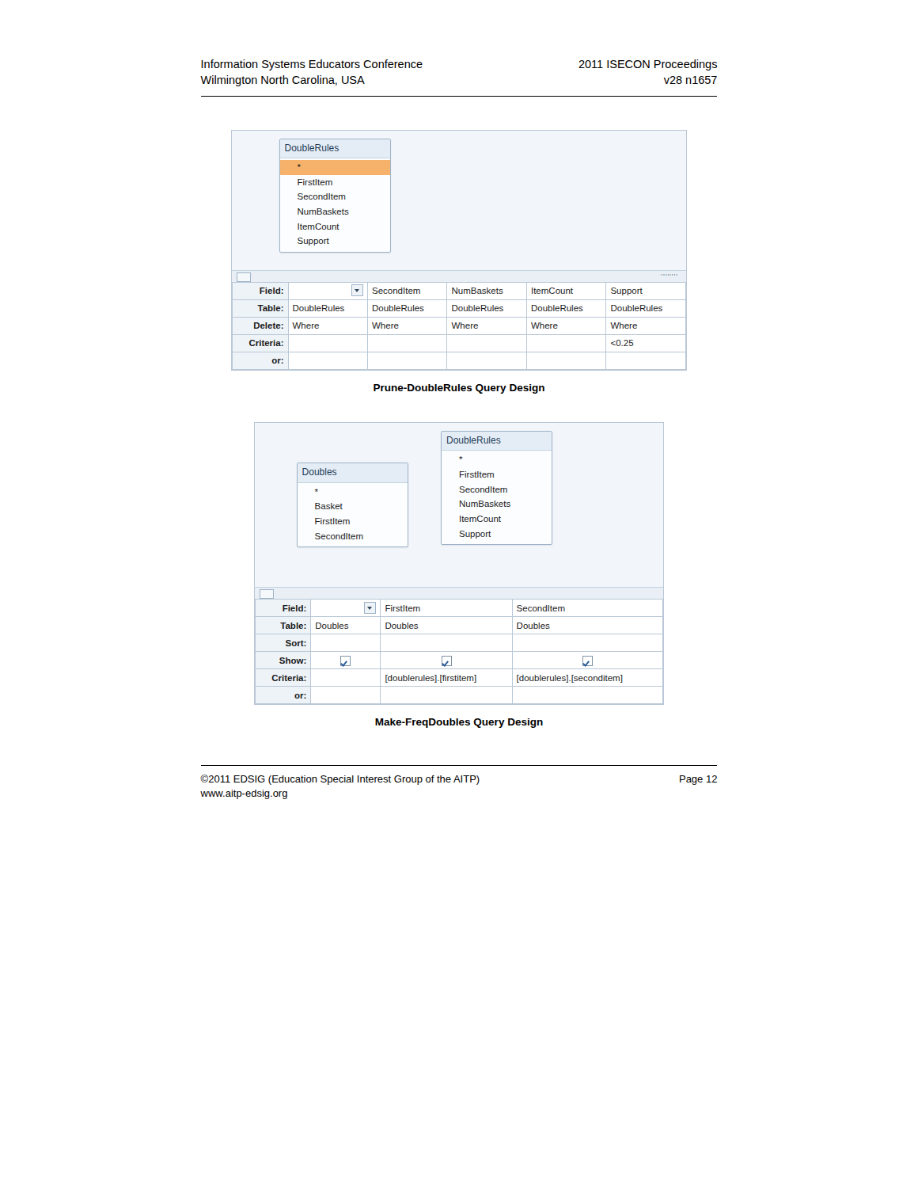Information Systems Educators Conference
Wilmington North Carolina, USA
2011 ISECON Proceedings
v28 n1657
DoubleRules
*
FirstItem
SecondItem
NumBaskets
ItemCount
Support
''''''''
| Field: | FirstItem | SecondItem | NumBaskets | ItemCount | Support |
| Table: | DoubleRules | DoubleRules | DoubleRules | DoubleRules | DoubleRules |
| Delete: | Where | Where | Where | Where | Where |
| Criteria: | | | | | <0.25 |
| or: | | | | | |
Prune-DoubleRules Query Design
Doubles
*
Basket
FirstItem
SecondItem
DoubleRules
*
FirstItem
SecondItem
NumBaskets
ItemCount
Support
| Field: | Basket | FirstItem | SecondItem |
| Table: | Doubles | Doubles | Doubles |
| Sort: | | | |
| Show: | | | |
| Criteria: | | [doublerules].[firstitem] | [doublerules].[seconditem] |
| or: | | | |
Make-FreqDoubles Query Design
©2011 EDSIG (Education Special Interest Group of the AITP)
www.aitp-edsig.org
Page 12